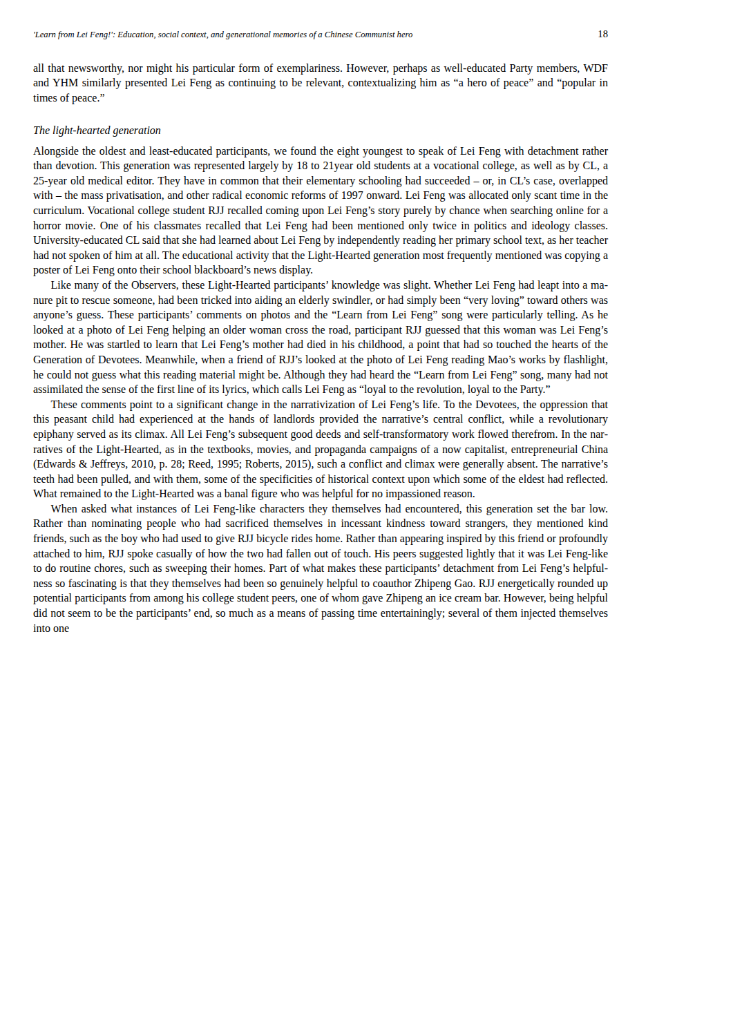'Learn from Lei Feng!': Education, social context, and generational memories of a Chinese Communist hero 18
all that newsworthy, nor might his particular form of exemplariness. However, perhaps as well-educated Party members, WDF and YHM similarly presented Lei Feng as continuing to be relevant, contextualizing him as “a hero of peace” and “popular in times of peace.”
The light-hearted generation
Alongside the oldest and least-educated participants, we found the eight youngest to speak of Lei Feng with detachment rather than devotion. This generation was represented largely by 18 to 21year old students at a vocational college, as well as by CL, a 25-year old medical editor. They have in common that their elementary schooling had succeeded – or, in CL’s case, overlapped with – the mass privatisation, and other radical economic reforms of 1997 onward. Lei Feng was allocated only scant time in the curriculum. Vocational college student RJJ recalled coming upon Lei Feng’s story purely by chance when searching online for a horror movie. One of his classmates recalled that Lei Feng had been mentioned only twice in politics and ideology classes. University-educated CL said that she had learned about Lei Feng by independently reading her primary school text, as her teacher had not spoken of him at all. The educational activity that the Light-Hearted generation most frequently mentioned was copying a poster of Lei Feng onto their school blackboard’s news display.
Like many of the Observers, these Light-Hearted participants’ knowledge was slight. Whether Lei Feng had leapt into a manure pit to rescue someone, had been tricked into aiding an elderly swindler, or had simply been “very loving” toward others was anyone’s guess. These participants’ comments on photos and the “Learn from Lei Feng” song were particularly telling. As he looked at a photo of Lei Feng helping an older woman cross the road, participant RJJ guessed that this woman was Lei Feng’s mother. He was startled to learn that Lei Feng’s mother had died in his childhood, a point that had so touched the hearts of the Generation of Devotees. Meanwhile, when a friend of RJJ’s looked at the photo of Lei Feng reading Mao’s works by flashlight, he could not guess what this reading material might be. Although they had heard the “Learn from Lei Feng” song, many had not assimilated the sense of the first line of its lyrics, which calls Lei Feng as “loyal to the revolution, loyal to the Party.”
These comments point to a significant change in the narrativization of Lei Feng’s life. To the Devotees, the oppression that this peasant child had experienced at the hands of landlords provided the narrative’s central conflict, while a revolutionary epiphany served as its climax. All Lei Feng’s subsequent good deeds and self-transformatory work flowed therefrom. In the narratives of the Light-Hearted, as in the textbooks, movies, and propaganda campaigns of a now capitalist, entrepreneurial China (Edwards & Jeffreys, 2010, p. 28; Reed, 1995; Roberts, 2015), such a conflict and climax were generally absent. The narrative’s teeth had been pulled, and with them, some of the specificities of historical context upon which some of the eldest had reflected. What remained to the Light-Hearted was a banal figure who was helpful for no impassioned reason.
When asked what instances of Lei Feng-like characters they themselves had encountered, this generation set the bar low. Rather than nominating people who had sacrificed themselves in incessant kindness toward strangers, they mentioned kind friends, such as the boy who had used to give RJJ bicycle rides home. Rather than appearing inspired by this friend or profoundly attached to him, RJJ spoke casually of how the two had fallen out of touch. His peers suggested lightly that it was Lei Feng-like to do routine chores, such as sweeping their homes. Part of what makes these participants’ detachment from Lei Feng’s helpfulness so fascinating is that they themselves had been so genuinely helpful to coauthor Zhipeng Gao. RJJ energetically rounded up potential participants from among his college student peers, one of whom gave Zhipeng an ice cream bar. However, being helpful did not seem to be the participants’ end, so much as a means of passing time entertainingly; several of them injected themselves into one